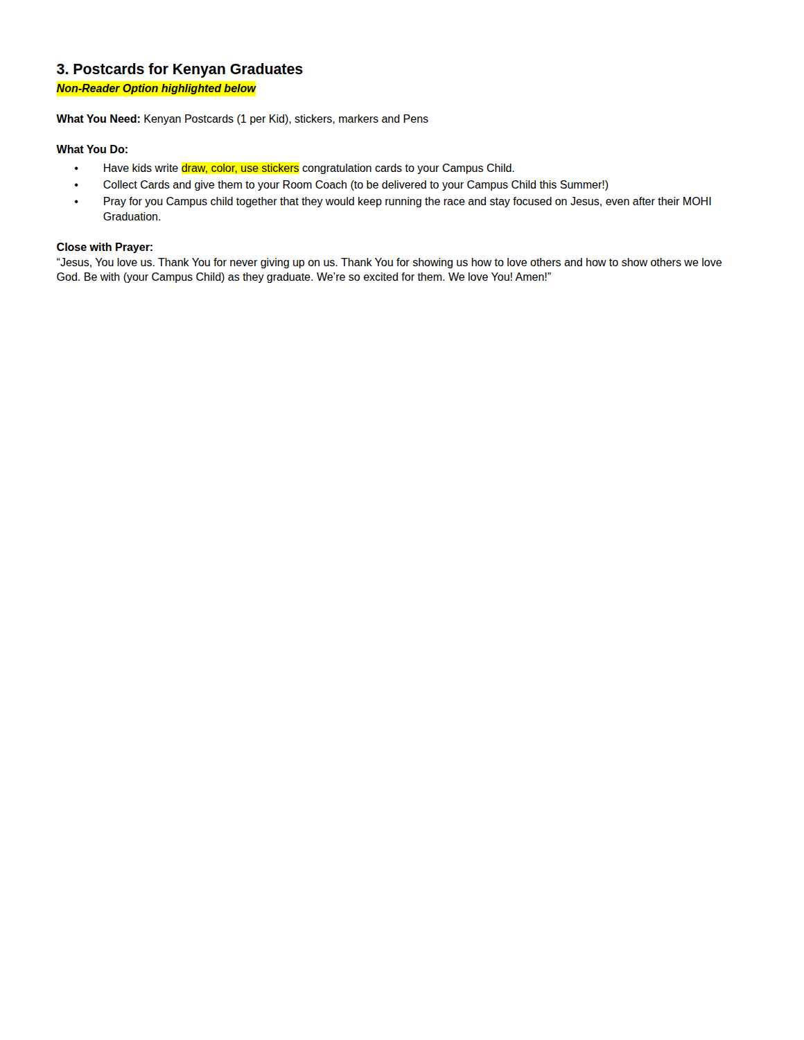3. Postcards for Kenyan Graduates
Non-Reader Option highlighted below
What You Need: Kenyan Postcards (1 per Kid), stickers, markers and Pens
What You Do:
Have kids write draw, color, use stickers congratulation cards to your Campus Child.
Collect Cards and give them to your Room Coach (to be delivered to your Campus Child this Summer!)
Pray for you Campus child together that they would keep running the race and stay focused on Jesus, even after their MOHI Graduation.
Close with Prayer:
“Jesus, You love us. Thank You for never giving up on us. Thank You for showing us how to love others and how to show others we love God. Be with (your Campus Child) as they graduate. We’re so excited for them. We love You! Amen!”